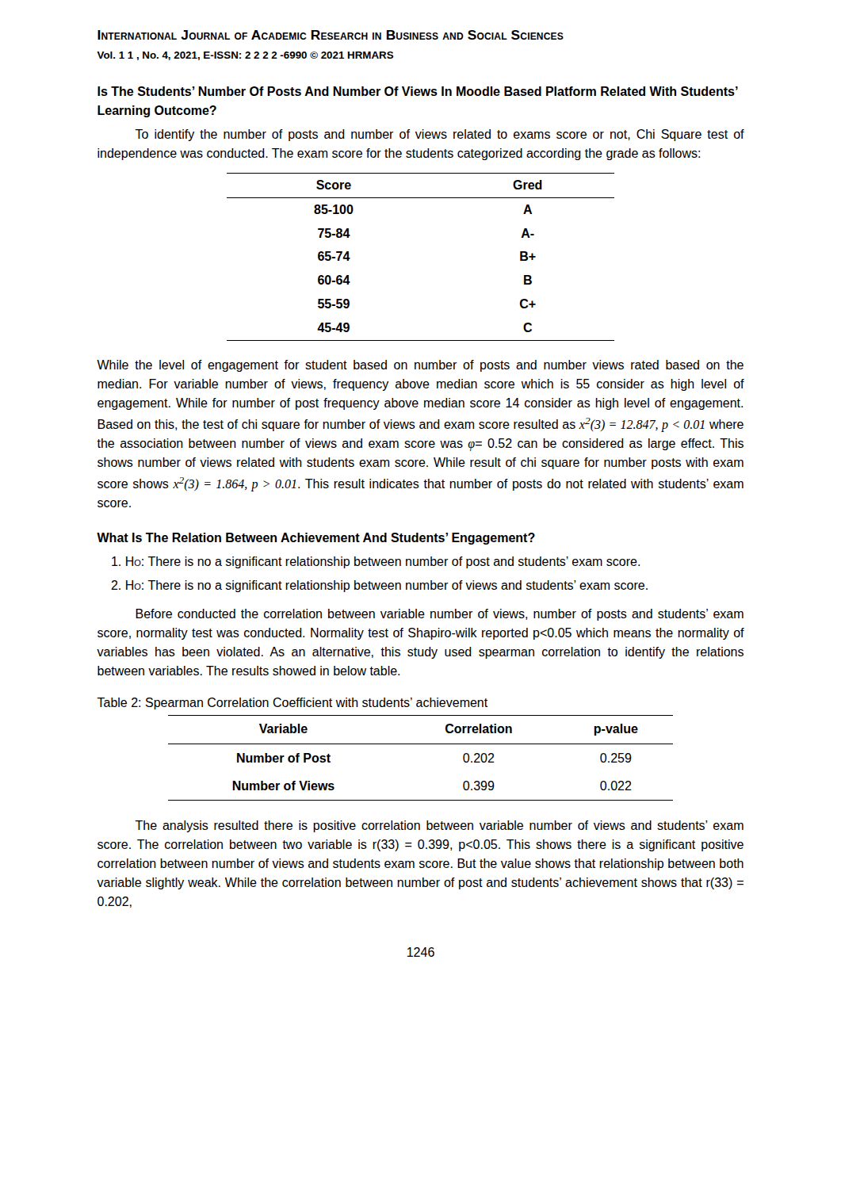International Journal of Academic Research in Business and Social Sciences
Vol. 1 1 , No. 4, 2021, E-ISSN: 2 2 2 2 -6990 © 2021 HRMARS
Is The Students’ Number Of Posts And Number Of Views In Moodle Based Platform Related With Students’ Learning Outcome?
To identify the number of posts and number of views related to exams score or not, Chi Square test of independence was conducted. The exam score for the students categorized according the grade as follows:
| Score | Gred |
| --- | --- |
| 85-100 | A |
| 75-84 | A- |
| 65-74 | B+ |
| 60-64 | B |
| 55-59 | C+ |
| 45-49 | C |
While the level of engagement for student based on number of posts and number views rated based on the median. For variable number of views, frequency above median score which is 55 consider as high level of engagement. While for number of post frequency above median score 14 consider as high level of engagement. Based on this, the test of chi square for number of views and exam score resulted as x2(3) = 12.847, p < 0.01 where the association between number of views and exam score was φ= 0.52 can be considered as large effect. This shows number of views related with students exam score. While result of chi square for number posts with exam score shows x2(3) = 1.864, p > 0.01. This result indicates that number of posts do not related with students’ exam score.
What Is The Relation Between Achievement And Students’ Engagement?
Ho: There is no a significant relationship between number of post and students’ exam score.
Ho: There is no a significant relationship between number of views and students’ exam score.
Before conducted the correlation between variable number of views, number of posts and students’ exam score, normality test was conducted. Normality test of Shapiro-wilk reported p<0.05 which means the normality of variables has been violated. As an alternative, this study used spearman correlation to identify the relations between variables. The results showed in below table.
Table 2: Spearman Correlation Coefficient with students’ achievement
| Variable | Correlation | p-value |
| --- | --- | --- |
| Number of Post | 0.202 | 0.259 |
| Number of Views | 0.399 | 0.022 |
The analysis resulted there is positive correlation between variable number of views and students’ exam score. The correlation between two variable is r(33) = 0.399, p<0.05. This shows there is a significant positive correlation between number of views and students exam score. But the value shows that relationship between both variable slightly weak. While the correlation between number of post and students’ achievement shows that r(33) = 0.202,
1246